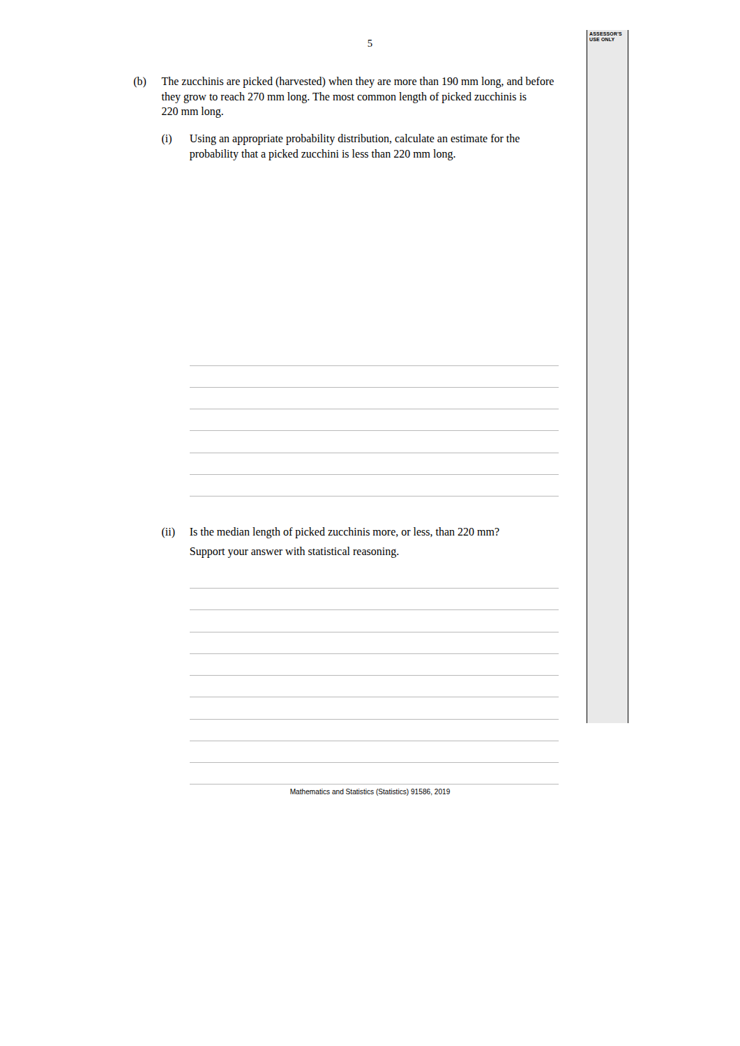ASSESSOR'S
USE ONLY
5
(b)
The zucchinis are picked (harvested) when they are more than 190 mm long, and before they grow to reach 270 mm long. The most common length of picked zucchinis is 220 mm long.
(i)
Using an appropriate probability distribution, calculate an estimate for the probability that a picked zucchini is less than 220 mm long.
(ii)
Is the median length of picked zucchinis more, or less, than 220 mm?
Support your answer with statistical reasoning.
Mathematics and Statistics (Statistics) 91586, 2019